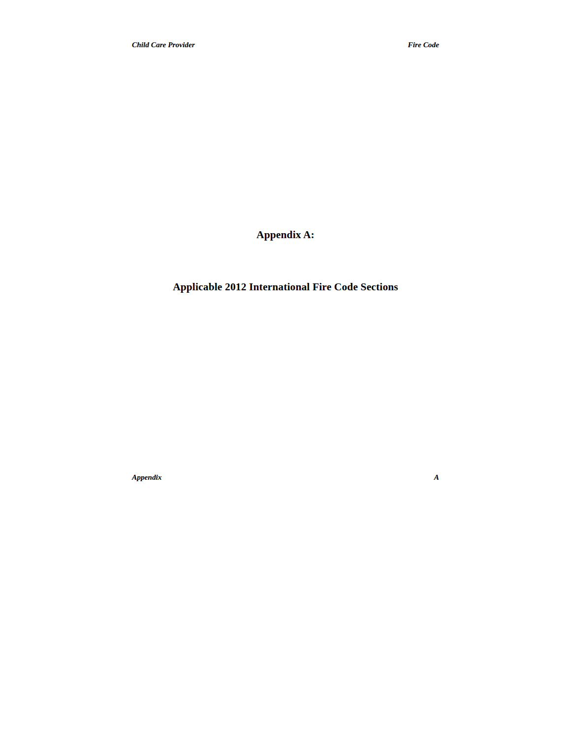Child Care Provider Fire Code
Appendix A:
Applicable 2012 International Fire Code Sections
Appendix A